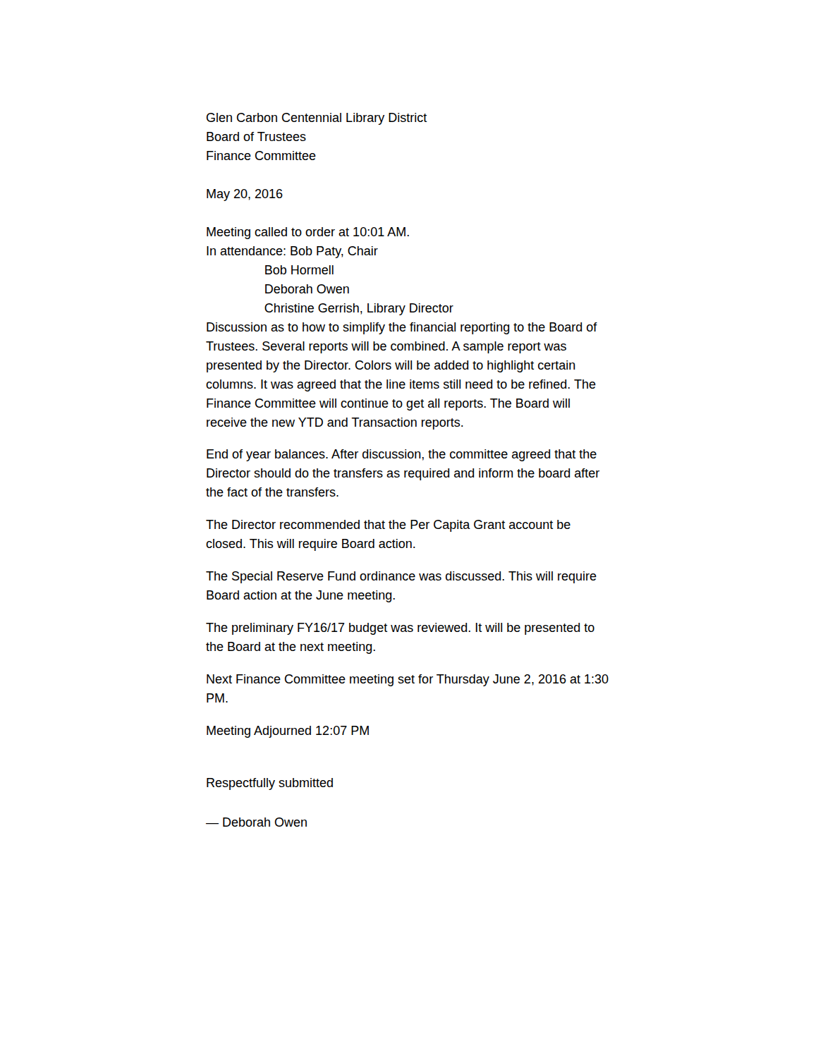Glen Carbon Centennial Library District
Board of Trustees
Finance Committee
May 20, 2016
Meeting called to order at 10:01 AM.
In attendance: Bob Paty, Chair Bob Hormell Deborah Owen Christine Gerrish, Library Director
Discussion as to how to simplify the financial reporting to the Board of Trustees. Several reports will be combined. A sample report was presented by the Director. Colors will be added to highlight certain columns. It was agreed that the line items still need to be refined. The Finance Committee will continue to get all reports. The Board will receive the new YTD and Transaction reports.
End of year balances. After discussion, the committee agreed that the Director should do the transfers as required and inform the board after the fact of the transfers.
The Director recommended that the Per Capita Grant account be closed. This will require Board action.
The Special Reserve Fund ordinance was discussed. This will require Board action at the June meeting.
The preliminary FY16/17 budget was reviewed. It will be presented to the Board at the next meeting.
Next Finance Committee meeting set for Thursday June 2, 2016 at 1:30 PM.
Meeting Adjourned 12:07 PM
Respectfully submitted
— Deborah Owen